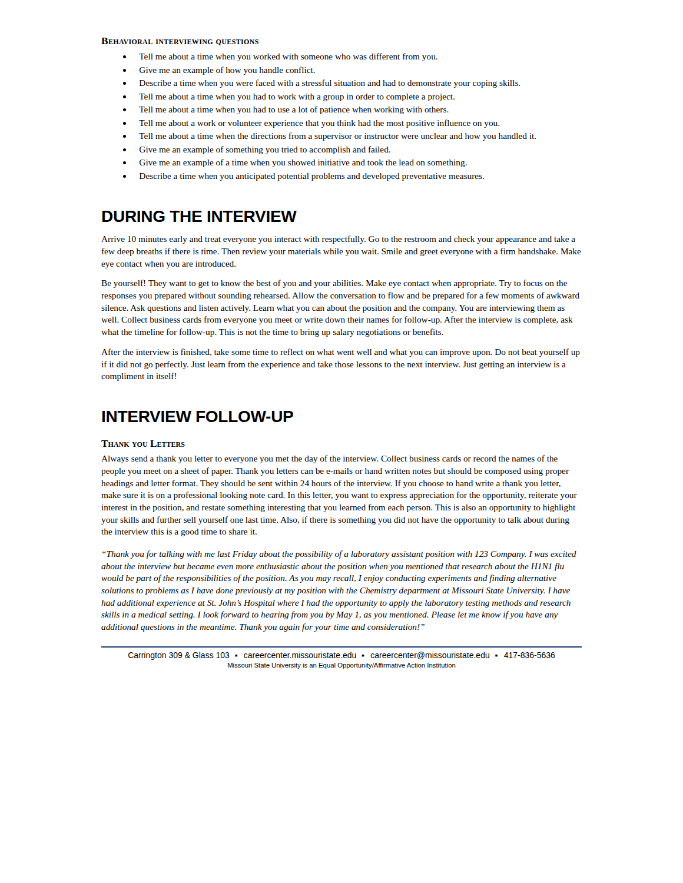Behavioral interviewing questions
Tell me about a time when you worked with someone who was different from you.
Give me an example of how you handle conflict.
Describe a time when you were faced with a stressful situation and had to demonstrate your coping skills.
Tell me about a time when you had to work with a group in order to complete a project.
Tell me about a time when you had to use a lot of patience when working with others.
Tell me about a work or volunteer experience that you think had the most positive influence on you.
Tell me about a time when the directions from a supervisor or instructor were unclear and how you handled it.
Give me an example of something you tried to accomplish and failed.
Give me an example of a time when you showed initiative and took the lead on something.
Describe a time when you anticipated potential problems and developed preventative measures.
DURING THE INTERVIEW
Arrive 10 minutes early and treat everyone you interact with respectfully. Go to the restroom and check your appearance and take a few deep breaths if there is time. Then review your materials while you wait. Smile and greet everyone with a firm handshake. Make eye contact when you are introduced.
Be yourself! They want to get to know the best of you and your abilities. Make eye contact when appropriate. Try to focus on the responses you prepared without sounding rehearsed. Allow the conversation to flow and be prepared for a few moments of awkward silence. Ask questions and listen actively. Learn what you can about the position and the company. You are interviewing them as well. Collect business cards from everyone you meet or write down their names for follow-up. After the interview is complete, ask what the timeline for follow-up. This is not the time to bring up salary negotiations or benefits.
After the interview is finished, take some time to reflect on what went well and what you can improve upon. Do not beat yourself up if it did not go perfectly. Just learn from the experience and take those lessons to the next interview. Just getting an interview is a compliment in itself!
INTERVIEW FOLLOW-UP
Thank you Letters
Always send a thank you letter to everyone you met the day of the interview. Collect business cards or record the names of the people you meet on a sheet of paper. Thank you letters can be e-mails or hand written notes but should be composed using proper headings and letter format. They should be sent within 24 hours of the interview. If you choose to hand write a thank you letter, make sure it is on a professional looking note card. In this letter, you want to express appreciation for the opportunity, reiterate your interest in the position, and restate something interesting that you learned from each person. This is also an opportunity to highlight your skills and further sell yourself one last time. Also, if there is something you did not have the opportunity to talk about during the interview this is a good time to share it.
“Thank you for talking with me last Friday about the possibility of a laboratory assistant position with 123 Company. I was excited about the interview but became even more enthusiastic about the position when you mentioned that research about the H1N1 flu would be part of the responsibilities of the position. As you may recall, I enjoy conducting experiments and finding alternative solutions to problems as I have done previously at my position with the Chemistry department at Missouri State University. I have had additional experience at St. John’s Hospital where I had the opportunity to apply the laboratory testing methods and research skills in a medical setting. I look forward to hearing from you by May 1, as you mentioned. Please let me know if you have any additional questions in the meantime. Thank you again for your time and consideration!”
Carrington 309 & Glass 103 ▪ careercenter.missouristate.edu ▪ careercenter@missouristate.edu ▪ 417-836-5636
Missouri State University is an Equal Opportunity/Affirmative Action Institution